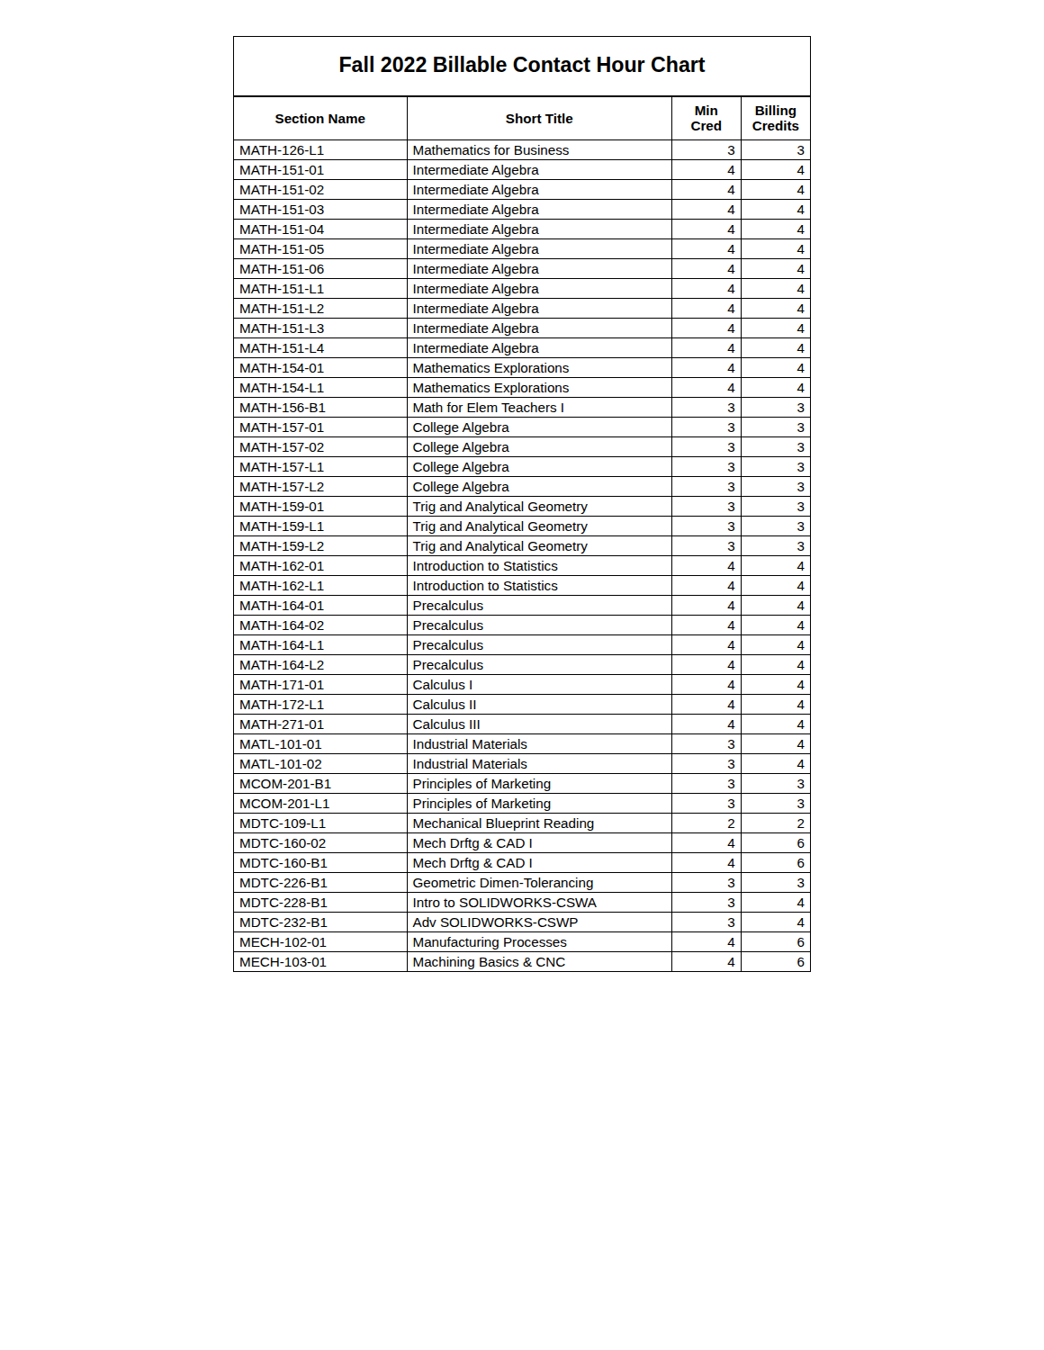Fall 2022 Billable Contact Hour Chart
| Section Name | Short Title | Min Cred | Billing Credits |
| --- | --- | --- | --- |
| MATH-126-L1 | Mathematics for Business | 3 | 3 |
| MATH-151-01 | Intermediate Algebra | 4 | 4 |
| MATH-151-02 | Intermediate Algebra | 4 | 4 |
| MATH-151-03 | Intermediate Algebra | 4 | 4 |
| MATH-151-04 | Intermediate Algebra | 4 | 4 |
| MATH-151-05 | Intermediate Algebra | 4 | 4 |
| MATH-151-06 | Intermediate Algebra | 4 | 4 |
| MATH-151-L1 | Intermediate Algebra | 4 | 4 |
| MATH-151-L2 | Intermediate Algebra | 4 | 4 |
| MATH-151-L3 | Intermediate Algebra | 4 | 4 |
| MATH-151-L4 | Intermediate Algebra | 4 | 4 |
| MATH-154-01 | Mathematics Explorations | 4 | 4 |
| MATH-154-L1 | Mathematics Explorations | 4 | 4 |
| MATH-156-B1 | Math for Elem Teachers I | 3 | 3 |
| MATH-157-01 | College Algebra | 3 | 3 |
| MATH-157-02 | College Algebra | 3 | 3 |
| MATH-157-L1 | College Algebra | 3 | 3 |
| MATH-157-L2 | College Algebra | 3 | 3 |
| MATH-159-01 | Trig and Analytical Geometry | 3 | 3 |
| MATH-159-L1 | Trig and Analytical Geometry | 3 | 3 |
| MATH-159-L2 | Trig and Analytical Geometry | 3 | 3 |
| MATH-162-01 | Introduction to Statistics | 4 | 4 |
| MATH-162-L1 | Introduction to Statistics | 4 | 4 |
| MATH-164-01 | Precalculus | 4 | 4 |
| MATH-164-02 | Precalculus | 4 | 4 |
| MATH-164-L1 | Precalculus | 4 | 4 |
| MATH-164-L2 | Precalculus | 4 | 4 |
| MATH-171-01 | Calculus I | 4 | 4 |
| MATH-172-L1 | Calculus II | 4 | 4 |
| MATH-271-01 | Calculus III | 4 | 4 |
| MATL-101-01 | Industrial Materials | 3 | 4 |
| MATL-101-02 | Industrial Materials | 3 | 4 |
| MCOM-201-B1 | Principles of Marketing | 3 | 3 |
| MCOM-201-L1 | Principles of Marketing | 3 | 3 |
| MDTC-109-L1 | Mechanical Blueprint Reading | 2 | 2 |
| MDTC-160-02 | Mech Drftg & CAD I | 4 | 6 |
| MDTC-160-B1 | Mech Drftg & CAD I | 4 | 6 |
| MDTC-226-B1 | Geometric Dimen-Tolerancing | 3 | 3 |
| MDTC-228-B1 | Intro to SOLIDWORKS-CSWA | 3 | 4 |
| MDTC-232-B1 | Adv SOLIDWORKS-CSWP | 3 | 4 |
| MECH-102-01 | Manufacturing Processes | 4 | 6 |
| MECH-103-01 | Machining Basics & CNC | 4 | 6 |